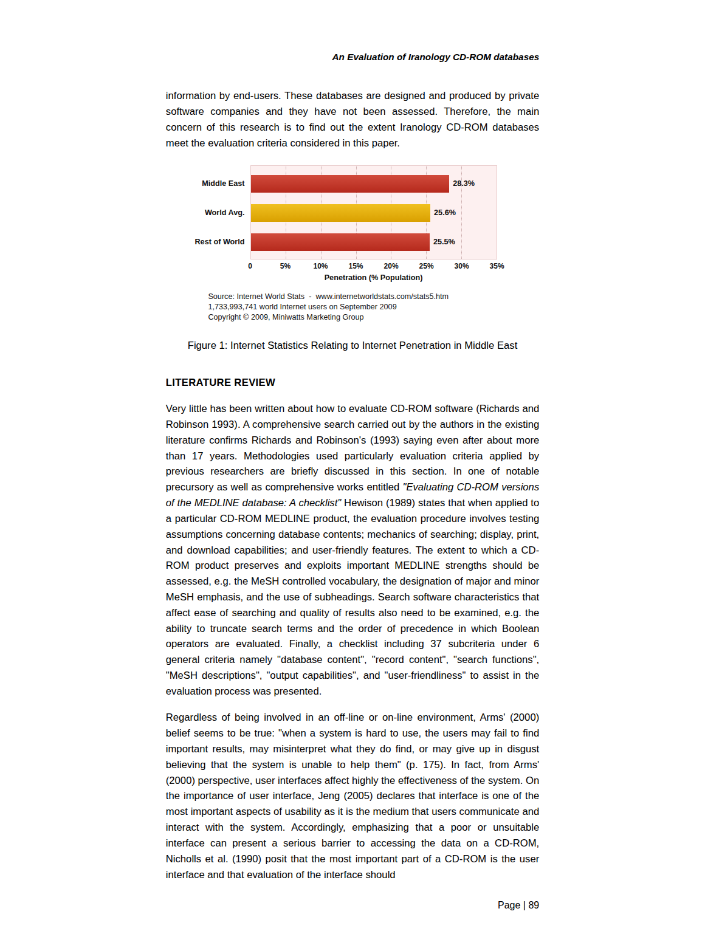An Evaluation of Iranology CD-ROM databases
information by end-users. These databases are designed and produced by private software companies and they have not been assessed. Therefore, the main concern of this research is to find out the extent Iranology CD-ROM databases meet the evaluation criteria considered in this paper.
Middle East 28.3%
World Avg. 25.6%
Rest of World 25.5%
0 5% 10% 15% 20% 25% 30% 35%
Penetration (% Population)
Source: Internet World Stats - www.internetworldstats.com/stats5.htm
1,733,993,741 world Internet users on September 2009
Copyright © 2009, Miniwatts Marketing Group
Figure 1: Internet Statistics Relating to Internet Penetration in Middle East
LITERATURE REVIEW
Very little has been written about how to evaluate CD-ROM software (Richards and Robinson 1993). A comprehensive search carried out by the authors in the existing literature confirms Richards and Robinson's (1993) saying even after about more than 17 years. Methodologies used particularly evaluation criteria applied by previous researchers are briefly discussed in this section. In one of notable precursory as well as comprehensive works entitled "Evaluating CD-ROM versions of the MEDLINE database: A checklist" Hewison (1989) states that when applied to a particular CD-ROM MEDLINE product, the evaluation procedure involves testing assumptions concerning database contents; mechanics of searching; display, print, and download capabilities; and user-friendly features. The extent to which a CD-ROM product preserves and exploits important MEDLINE strengths should be assessed, e.g. the MeSH controlled vocabulary, the designation of major and minor MeSH emphasis, and the use of subheadings. Search software characteristics that affect ease of searching and quality of results also need to be examined, e.g. the ability to truncate search terms and the order of precedence in which Boolean operators are evaluated. Finally, a checklist including 37 subcriteria under 6 general criteria namely "database content", "record content", "search functions", "MeSH descriptions", "output capabilities", and "user-friendliness" to assist in the evaluation process was presented.
Regardless of being involved in an off-line or on-line environment, Arms' (2000) belief seems to be true: "when a system is hard to use, the users may fail to find important results, may misinterpret what they do find, or may give up in disgust believing that the system is unable to help them" (p. 175). In fact, from Arms' (2000) perspective, user interfaces affect highly the effectiveness of the system. On the importance of user interface, Jeng (2005) declares that interface is one of the most important aspects of usability as it is the medium that users communicate and interact with the system. Accordingly, emphasizing that a poor or unsuitable interface can present a serious barrier to accessing the data on a CD-ROM, Nicholls et al. (1990) posit that the most important part of a CD-ROM is the user interface and that evaluation of the interface should
Page | 89